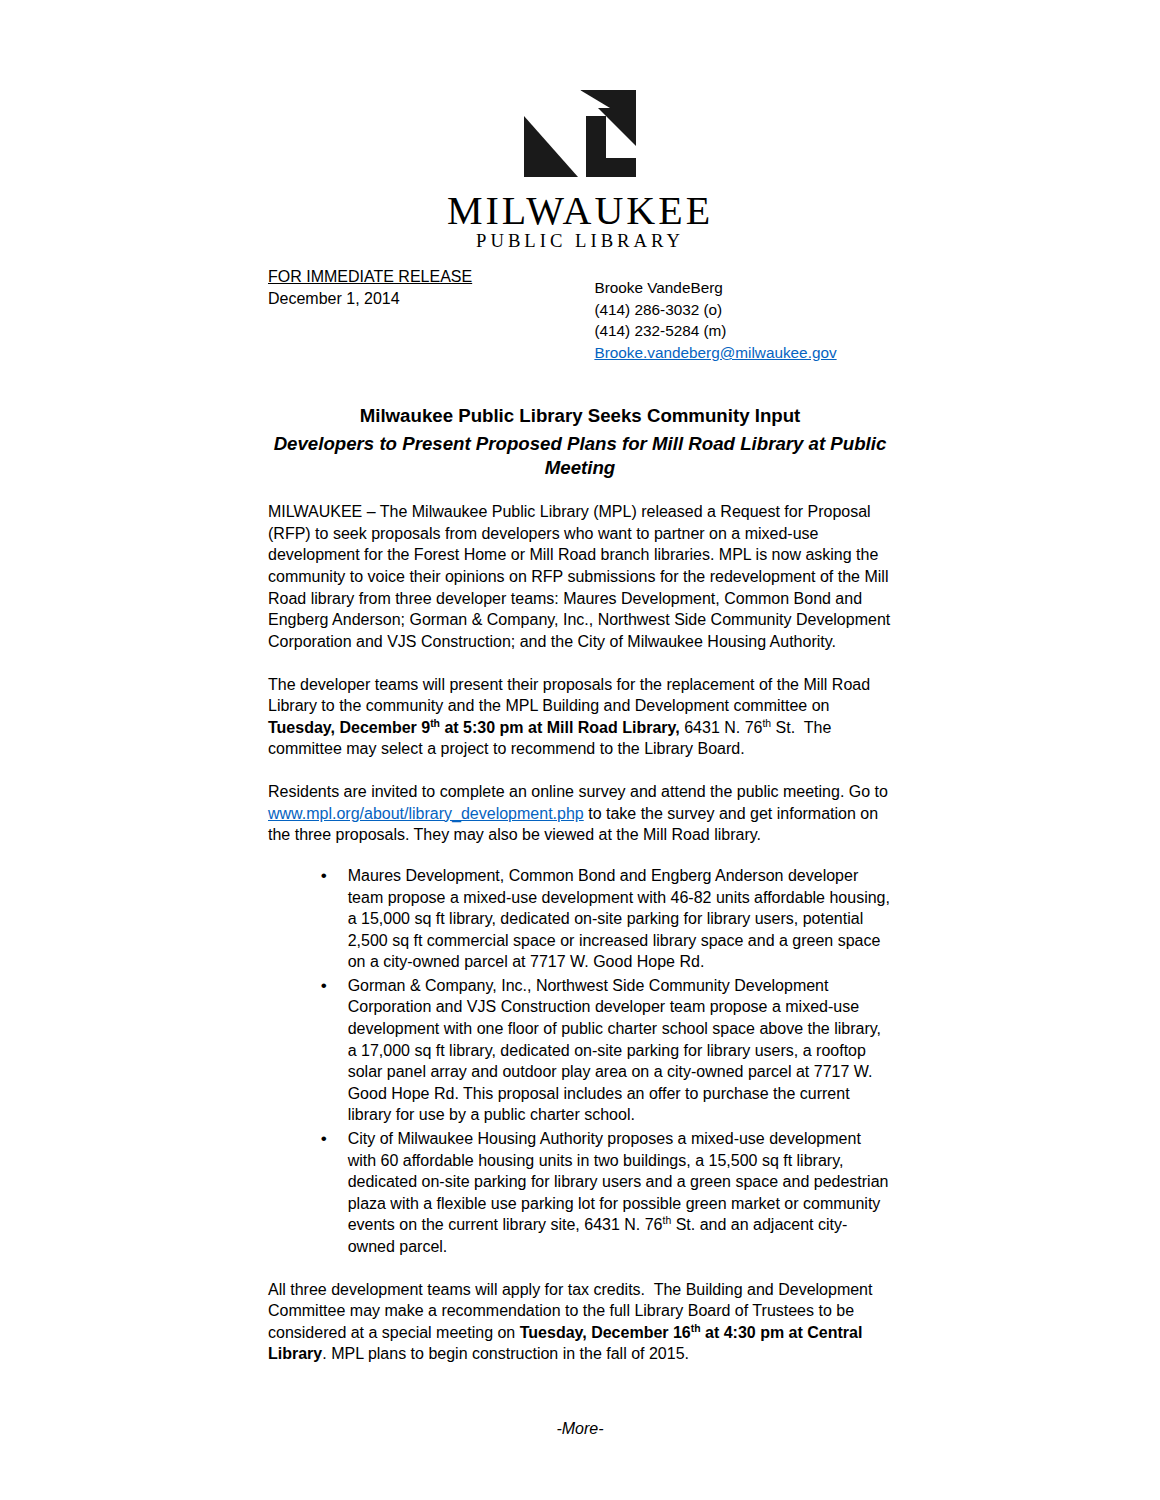MILWAUKEE
PUBLIC LIBRARY
FOR IMMEDIATE RELEASE
December 1, 2014
Brooke VandeBerg
(414) 286-3032 (o)
(414) 232-5284 (m)
Brooke.vandeberg@milwaukee.gov
Milwaukee Public Library Seeks Community Input
Developers to Present Proposed Plans for Mill Road Library at Public Meeting
MILWAUKEE – The Milwaukee Public Library (MPL) released a Request for Proposal (RFP) to seek proposals from developers who want to partner on a mixed-use development for the Forest Home or Mill Road branch libraries. MPL is now asking the community to voice their opinions on RFP submissions for the redevelopment of the Mill Road library from three developer teams: Maures Development, Common Bond and Engberg Anderson; Gorman & Company, Inc., Northwest Side Community Development Corporation and VJS Construction; and the City of Milwaukee Housing Authority.
The developer teams will present their proposals for the replacement of the Mill Road Library to the community and the MPL Building and Development committee on Tuesday, December 9th at 5:30 pm at Mill Road Library, 6431 N. 76th St. The committee may select a project to recommend to the Library Board.
Residents are invited to complete an online survey and attend the public meeting. Go to www.mpl.org/about/library_development.php to take the survey and get information on the three proposals. They may also be viewed at the Mill Road library.
Maures Development, Common Bond and Engberg Anderson developer team propose a mixed-use development with 46-82 units affordable housing, a 15,000 sq ft library, dedicated on-site parking for library users, potential 2,500 sq ft commercial space or increased library space and a green space on a city-owned parcel at 7717 W. Good Hope Rd.
Gorman & Company, Inc., Northwest Side Community Development Corporation and VJS Construction developer team propose a mixed-use development with one floor of public charter school space above the library, a 17,000 sq ft library, dedicated on-site parking for library users, a rooftop solar panel array and outdoor play area on a city-owned parcel at 7717 W. Good Hope Rd. This proposal includes an offer to purchase the current library for use by a public charter school.
City of Milwaukee Housing Authority proposes a mixed-use development with 60 affordable housing units in two buildings, a 15,500 sq ft library, dedicated on-site parking for library users and a green space and pedestrian plaza with a flexible use parking lot for possible green market or community events on the current library site, 6431 N. 76th St. and an adjacent city-owned parcel.
All three development teams will apply for tax credits. The Building and Development Committee may make a recommendation to the full Library Board of Trustees to be considered at a special meeting on Tuesday, December 16th at 4:30 pm at Central Library. MPL plans to begin construction in the fall of 2015.
-More-